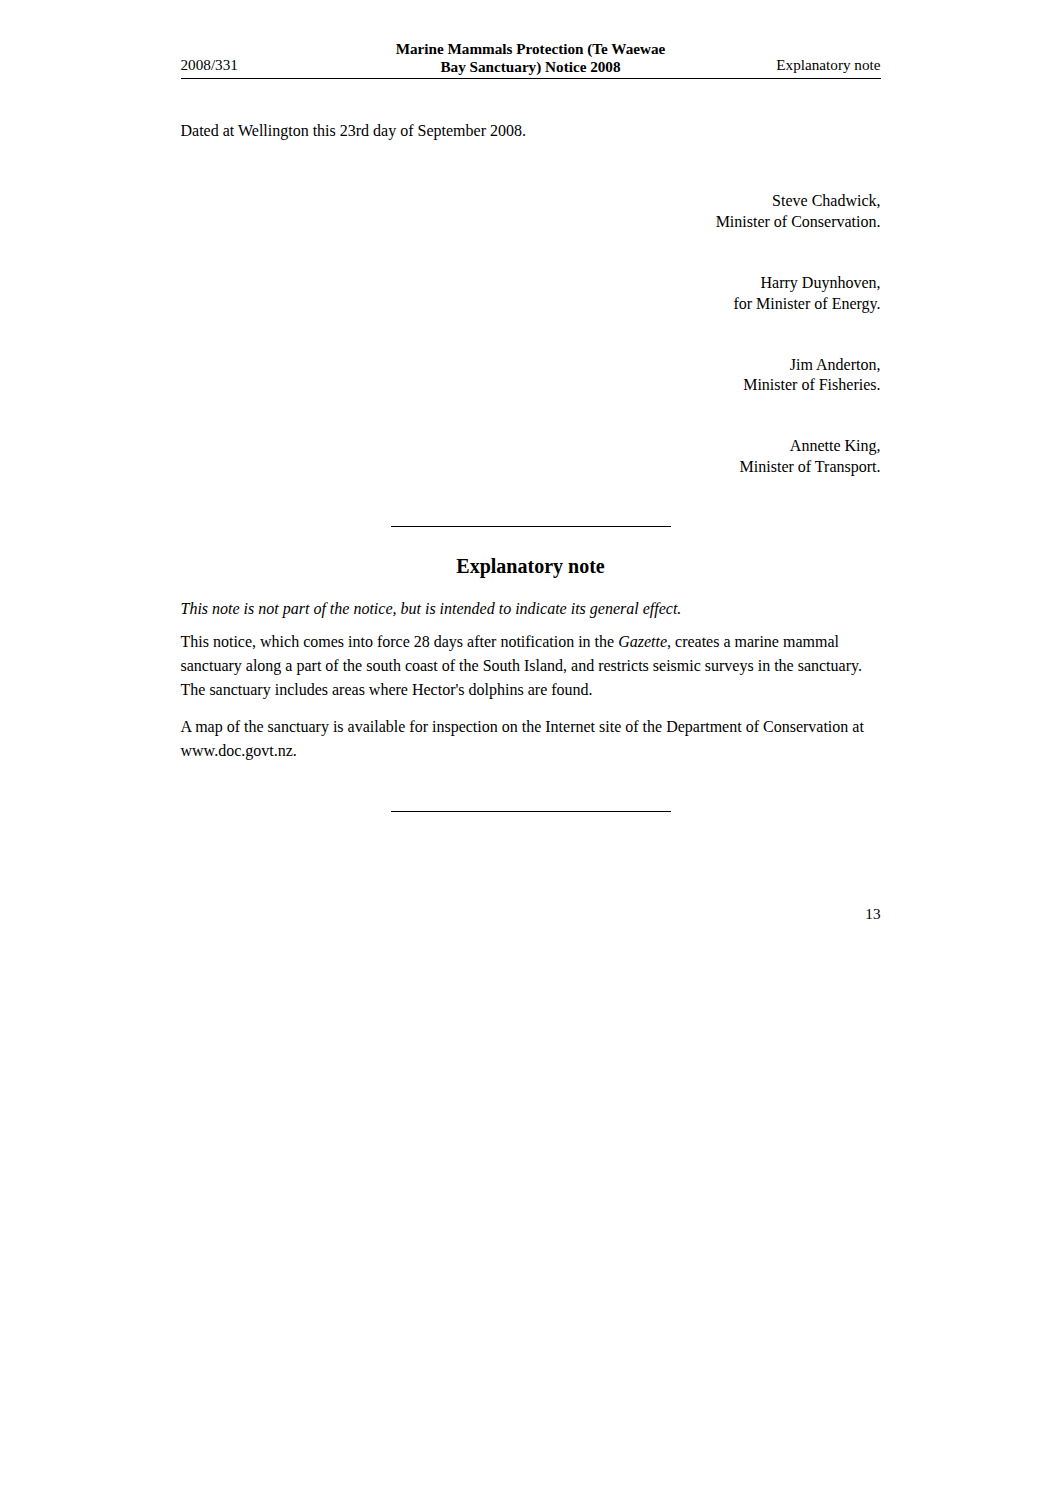2008/331
Marine Mammals Protection (Te Waewae
Bay Sanctuary) Notice 2008
Explanatory note
Dated at Wellington this 23rd day of September 2008.
Steve Chadwick, Minister of Conservation.
Harry Duynhoven, for Minister of Energy.
Jim Anderton, Minister of Fisheries.
Annette King, Minister of Transport.
Explanatory note
This note is not part of the notice, but is intended to indicate its general effect.
This notice, which comes into force 28 days after notification in the Gazette, creates a marine mammal sanctuary along a part of the south coast of the South Island, and restricts seismic surveys in the sanctuary. The sanctuary includes areas where Hector's dolphins are found.
A map of the sanctuary is available for inspection on the Internet site of the Department of Conservation at www.doc.govt.nz.
13